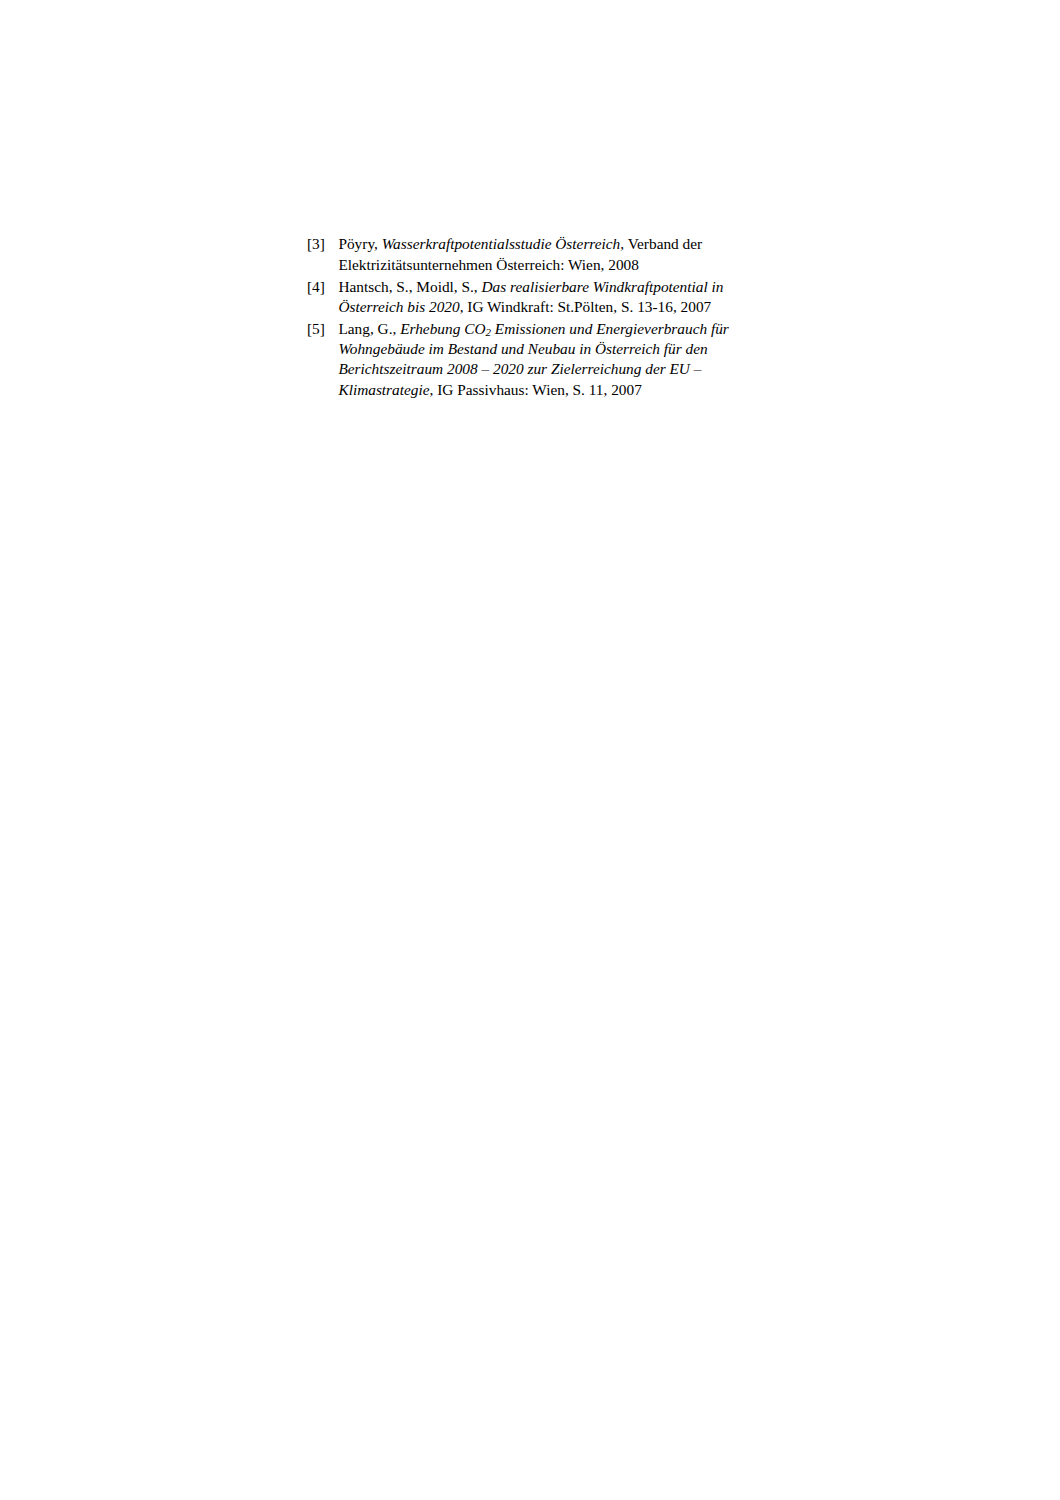[3] Pöyry, Wasserkraftpotentialsstudie Österreich, Verband der Elektrizitätsunternehmen Österreich: Wien, 2008
[4] Hantsch, S., Moidl, S., Das realisierbare Windkraftpotential in Österreich bis 2020, IG Windkraft: St.Pölten, S. 13-16, 2007
[5] Lang, G., Erhebung CO2 Emissionen und Energieverbrauch für Wohngebäude im Bestand und Neubau in Österreich für den Berichtszeitraum 2008 – 2020 zur Zielerreichung der EU – Klimastrategie, IG Passivhaus: Wien, S. 11, 2007